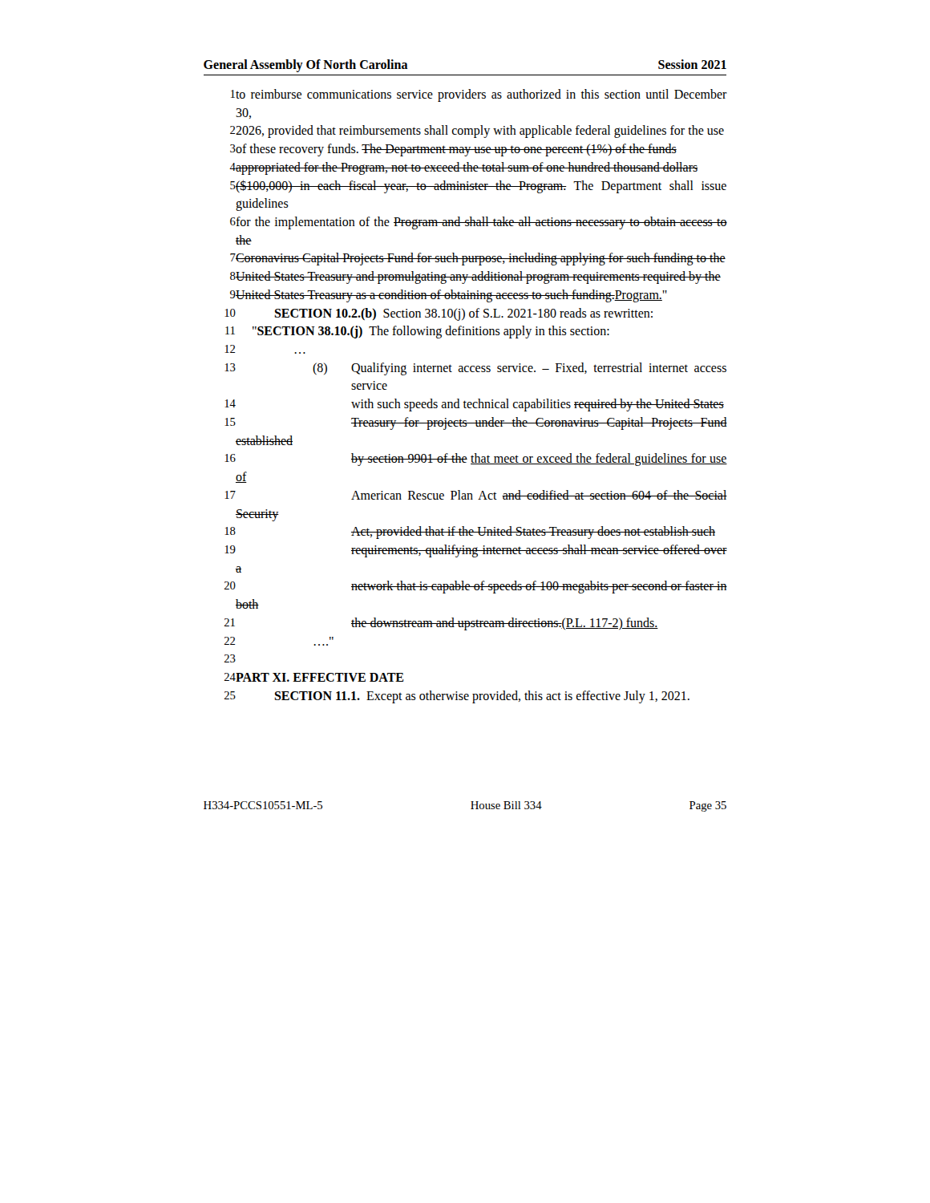General Assembly Of North Carolina
Session 2021
| 1 | to reimburse communications service providers as authorized in this section until December 30, |
| 2 | 2026, provided that reimbursements shall comply with applicable federal guidelines for the use |
| 3 | of these recovery funds. The Department may use up to one percent (1%) of the funds |
| 4 | appropriated for the Program, not to exceed the total sum of one hundred thousand dollars |
| 5 | ($100,000) in each fiscal year, to administer the Program. The Department shall issue guidelines |
| 6 | for the implementation of the Program and shall take all actions necessary to obtain access to the |
| 7 | Coronavirus Capital Projects Fund for such purpose, including applying for such funding to the |
| 8 | United States Treasury and promulgating any additional program requirements required by the |
| 9 | United States Treasury as a condition of obtaining access to such funding. Program. " |
| 10 | SECTION 10.2.(b) Section 38.10(j) of S.L. 2021-180 reads as rewritten: |
| 11 | " SECTION 38.10.(j) The following definitions apply in this section: |
| 12 | … |
| 13 | (8) Qualifying internet access service. – Fixed, terrestrial internet access service |
| 14 | with such speeds and technical capabilities required by the United States |
| 15 | Treasury for projects under the Coronavirus Capital Projects Fund established |
| 16 | by section 9901 of the that meet or exceed the federal guidelines for use of |
| 17 | American Rescue Plan Act and codified at section 604 of the Social Security |
| 18 | Act, provided that if the United States Treasury does not establish such |
| 19 | requirements, qualifying internet access shall mean service offered over a |
| 20 | network that is capable of speeds of 100 megabits per second or faster in both |
| 21 | the downstream and upstream directions. (P.L. 117-2) funds. |
| 22 | …." |
| 23 | |
| 24 | PART XI. EFFECTIVE DATE |
| 25 | SECTION 11.1. Except as otherwise provided, this act is effective July 1, 2021. |
H334-PCCS10551-ML-5
House Bill 334
Page 35